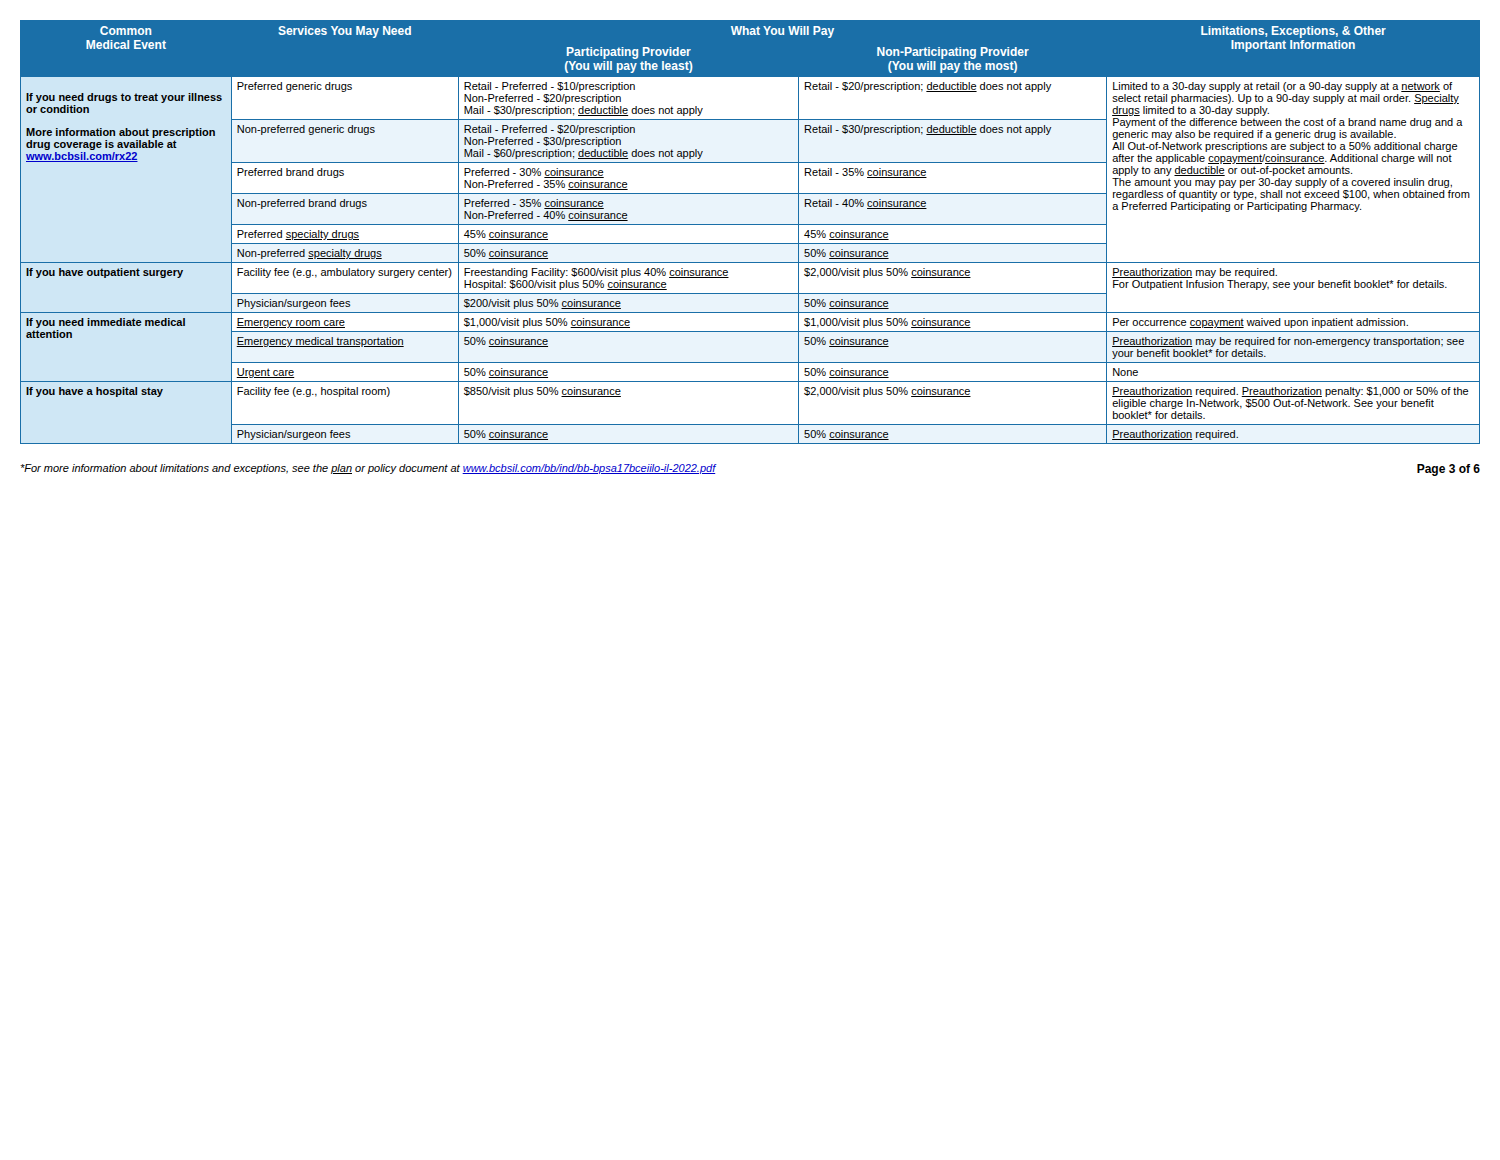| Common Medical Event | Services You May Need | What You Will Pay | Limitations, Exceptions, & Other Important Information |
| --- | --- | --- | --- |
| Participating Provider (You will pay the least) | Non-Participating Provider (You will pay the most) |
| If you need drugs to treat your illness or condition More information about prescription drug coverage is available at www.bcbsil.com/rx22 | Preferred generic drugs | Retail - Preferred - $10/prescription Non-Preferred - $20/prescription Mail - $30/prescription; deductible does not apply | Retail - $20/prescription; deductible does not apply | Limited to a 30-day supply at retail (or a 90-day supply at a network of select retail pharmacies). Up to a 90-day supply at mail order. Specialty drugs limited to a 30-day supply. Payment of the difference between the cost of a brand name drug and a generic may also be required if a generic drug is available. All Out-of-Network prescriptions are subject to a 50% additional charge after the applicable copayment / coinsurance . Additional charge will not apply to any deductible or out-of-pocket amounts. The amount you may pay per 30-day supply of a covered insulin drug, regardless of quantity or type, shall not exceed $100, when obtained from a Preferred Participating or Participating Pharmacy. |
| Non-preferred generic drugs | Retail - Preferred - $20/prescription Non-Preferred - $30/prescription Mail - $60/prescription; deductible does not apply | Retail - $30/prescription; deductible does not apply |
| Preferred brand drugs | Preferred - 30% coinsurance Non-Preferred - 35% coinsurance | Retail - 35% coinsurance |
| Non-preferred brand drugs | Preferred - 35% coinsurance Non-Preferred - 40% coinsurance | Retail - 40% coinsurance |
| Preferred specialty drugs | 45% coinsurance | 45% coinsurance |
| Non-preferred specialty drugs | 50% coinsurance | 50% coinsurance |
| If you have outpatient surgery | Facility fee (e.g., ambulatory surgery center) | Freestanding Facility: $600/visit plus 40% coinsurance Hospital: $600/visit plus 50% coinsurance | $2,000/visit plus 50% coinsurance | Preauthorization may be required. For Outpatient Infusion Therapy, see your benefit booklet* for details. |
| Physician/surgeon fees | $200/visit plus 50% coinsurance | 50% coinsurance |
| If you need immediate medical attention | Emergency room care | $1,000/visit plus 50% coinsurance | $1,000/visit plus 50% coinsurance | Per occurrence copayment waived upon inpatient admission. |
| Emergency medical transportation | 50% coinsurance | 50% coinsurance | Preauthorization may be required for non-emergency transportation; see your benefit booklet* for details. |
| Urgent care | 50% coinsurance | 50% coinsurance | None |
| If you have a hospital stay | Facility fee (e.g., hospital room) | $850/visit plus 50% coinsurance | $2,000/visit plus 50% coinsurance | Preauthorization required. Preauthorization penalty: $1,000 or 50% of the eligible charge In-Network, $500 Out-of-Network. See your benefit booklet* for details. |
| Physician/surgeon fees | 50% coinsurance | 50% coinsurance | Preauthorization required. |
*For more information about limitations and exceptions, see the plan or policy document at www.bcbsil.com/bb/ind/bb-bpsa17bceiilo-il-2022.pdf Page 3 of 6